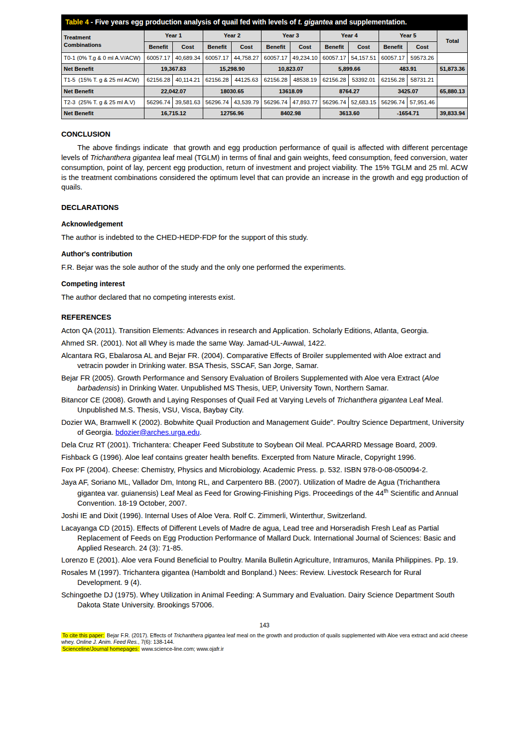Table 4 - Five years egg production analysis of quail fed with levels of t. gigantea and supplementation.
| Treatment Combinations | Year 1 | Year 2 | Year 3 | Year 4 | Year 5 | Total |
| --- | --- | --- | --- | --- | --- | --- |
| Benefit | Cost | Benefit | Cost | Benefit | Cost | Benefit | Cost | Benefit | Cost |
| T0-1 (0% T.g & 0 ml A.V/ACW) | 60057.17 | 40,689.34 | 60057.17 | 44,758.27 | 60057.17 | 49,234.10 | 60057.17 | 54,157.51 | 60057.17 | 59573.26 | |
| Net Benefit | 19,367.83 | 15,298.90 | 10,823.07 | 5,899.66 | 483.91 | 51,873.36 |
| T1-5 (15% T. g & 25 ml ACW) | 62156.28 | 40,114.21 | 62156.28 | 44125.63 | 62156.28 | 48538.19 | 62156.28 | 53392.01 | 62156.28 | 58731.21 | |
| Net Benefit | 22,042.07 | 18030.65 | 13618.09 | 8764.27 | 3425.07 | 65,880.13 |
| T2-3 (25% T. g & 25 ml A.V) | 56296.74 | 39,581.63 | 56296.74 | 43,539.79 | 56296.74 | 47,893.77 | 56296.74 | 52,683.15 | 56296.74 | 57,951.46 | |
| Net Benefit | 16,715.12 | 12756.96 | 8402.98 | 3613.60 | -1654.71 | 39,833.94 |
CONCLUSION
The above findings indicate that growth and egg production performance of quail is affected with different percentage levels of Trichanthera gigantea leaf meal (TGLM) in terms of final and gain weights, feed consumption, feed conversion, water consumption, point of lay, percent egg production, return of investment and project viability. The 15% TGLM and 25 ml. ACW is the treatment combinations considered the optimum level that can provide an increase in the growth and egg production of quails.
DECLARATIONS
Acknowledgement
The author is indebted to the CHED-HEDP-FDP for the support of this study.
Author's contribution
F.R. Bejar was the sole author of the study and the only one performed the experiments.
Competing interest
The author declared that no competing interests exist.
REFERENCES
Acton QA (2011). Transition Elements: Advances in research and Application. Scholarly Editions, Atlanta, Georgia.
Ahmed SR. (2001). Not all Whey is made the same Way. Jamad-UL-Awwal, 1422.
Alcantara RG, Ebalarosa AL and Bejar FR. (2004). Comparative Effects of Broiler supplemented with Aloe extract and vetracin powder in Drinking water. BSA Thesis, SSCAF, San Jorge, Samar.
Bejar FR (2005). Growth Performance and Sensory Evaluation of Broilers Supplemented with Aloe vera Extract (Aloe barbadensis) in Drinking Water. Unpublished MS Thesis, UEP, University Town, Northern Samar.
Bitancor CE (2008). Growth and Laying Responses of Quail Fed at Varying Levels of Trichanthera gigantea Leaf Meal. Unpublished M.S. Thesis, VSU, Visca, Baybay City.
Dozier WA, Bramwell K (2002). Bobwhite Quail Production and Management Guide". Poultry Science Department, University of Georgia. bdozier@arches.urga.edu.
Dela Cruz RT (2001). Trichantera: Cheaper Feed Substitute to Soybean Oil Meal. PCAARRD Message Board, 2009.
Fishback G (1996). Aloe leaf contains greater health benefits. Excerpted from Nature Miracle, Copyright 1996.
Fox PF (2004). Cheese: Chemistry, Physics and Microbiology. Academic Press. p. 532. ISBN 978-0-08-050094-2.
Jaya AF, Soriano ML, Vallador Dm, Intong RL, and Carpentero BB. (2007). Utilization of Madre de Agua (Trichanthera gigantea var. guianensis) Leaf Meal as Feed for Growing-Finishing Pigs. Proceedings of the 44th Scientific and Annual Convention. 18-19 October, 2007.
Joshi IE and Dixit (1996). Internal Uses of Aloe Vera. Rolf C. Zimmerli, Winterthur, Switzerland.
Lacayanga CD (2015). Effects of Different Levels of Madre de agua, Lead tree and Horseradish Fresh Leaf as Partial Replacement of Feeds on Egg Production Performance of Mallard Duck. International Journal of Sciences: Basic and Applied Research. 24 (3): 71-85.
Lorenzo E (2001). Aloe vera Found Beneficial to Poultry. Manila Bulletin Agriculture, Intramuros, Manila Philippines. Pp. 19.
Rosales M (1997). Trichantera gigantea (Hamboldt and Bonpland.) Nees: Review. Livestock Research for Rural Development. 9 (4).
Schingoethe DJ (1975). Whey Utilization in Animal Feeding: A Summary and Evaluation. Dairy Science Department South Dakota State University. Brookings 57006.
143
To cite this paper: Bejar F.R. (2017). Effects of Trichanthera gigantea leaf meal on the growth and production of quails supplemented with Aloe vera extract and acid cheese whey. Online J. Anim. Feed Res., 7(6): 138-144.
Scienceline/Journal homepages: www.science-line.com; www.ojafr.ir